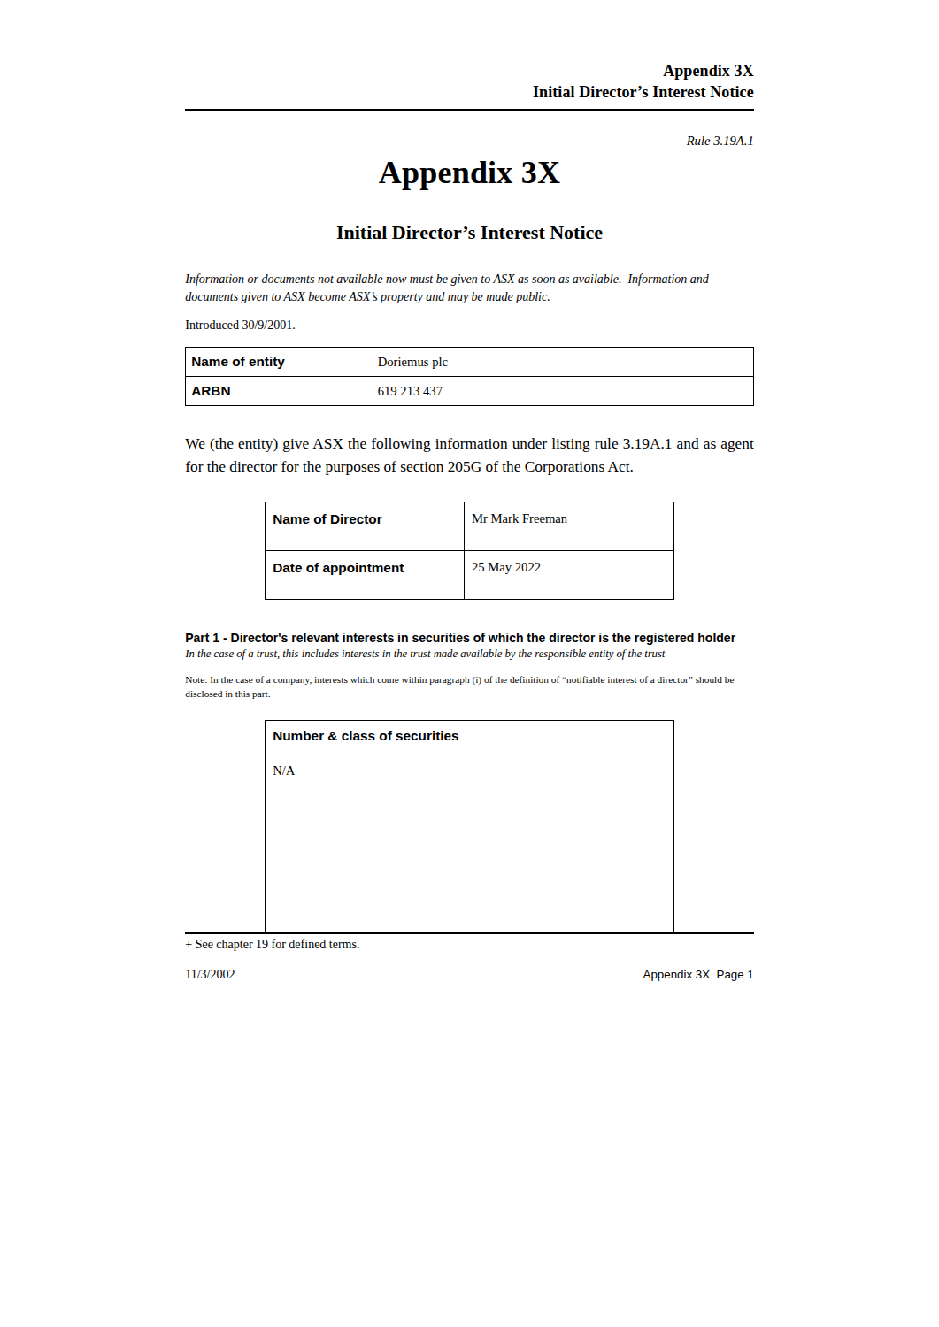Appendix 3X
Initial Director’s Interest Notice
Rule 3.19A.1
Appendix 3X
Initial Director’s Interest Notice
Information or documents not available now must be given to ASX as soon as available. Information and documents given to ASX become ASX’s property and may be made public.
Introduced 30/9/2001.
| Name of entity | Doriemus plc |
| ARBN | 619 213 437 |
We (the entity) give ASX the following information under listing rule 3.19A.1 and as agent for the director for the purposes of section 205G of the Corporations Act.
| Name of Director | Mr Mark Freeman |
| Date of appointment | 25 May 2022 |
Part 1 - Director's relevant interests in securities of which the director is the registered holder
In the case of a trust, this includes interests in the trust made available by the responsible entity of the trust
Note: In the case of a company, interests which come within paragraph (i) of the definition of “notifiable interest of a director” should be disclosed in this part.
| Number & class of securities N/A |
+ See chapter 19 for defined terms.
11/3/2002
Appendix 3X Page 1